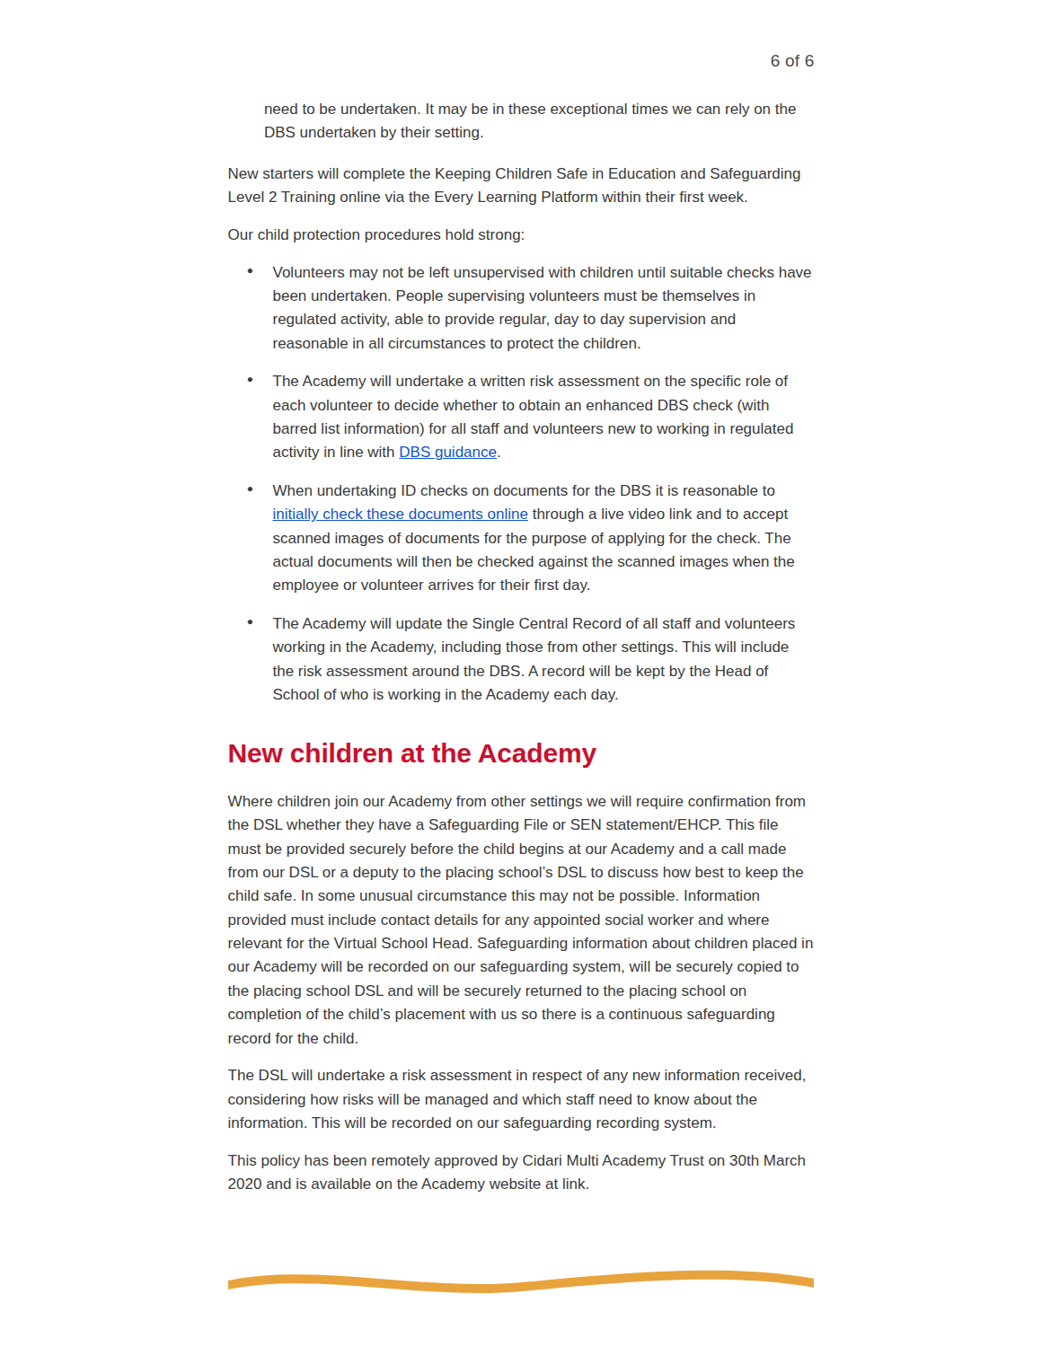6 of 6
need to be undertaken. It may be in these exceptional times we can rely on the DBS undertaken by their setting.
New starters will complete the Keeping Children Safe in Education and Safeguarding Level 2 Training online via the Every Learning Platform within their first week.
Our child protection procedures hold strong:
Volunteers may not be left unsupervised with children until suitable checks have been undertaken. People supervising volunteers must be themselves in regulated activity, able to provide regular, day to day supervision and reasonable in all circumstances to protect the children.
The Academy will undertake a written risk assessment on the specific role of each volunteer to decide whether to obtain an enhanced DBS check (with barred list information) for all staff and volunteers new to working in regulated activity in line with DBS guidance.
When undertaking ID checks on documents for the DBS it is reasonable to initially check these documents online through a live video link and to accept scanned images of documents for the purpose of applying for the check. The actual documents will then be checked against the scanned images when the employee or volunteer arrives for their first day.
The Academy will update the Single Central Record of all staff and volunteers working in the Academy, including those from other settings. This will include the risk assessment around the DBS. A record will be kept by the Head of School of who is working in the Academy each day.
New children at the Academy
Where children join our Academy from other settings we will require confirmation from the DSL whether they have a Safeguarding File or SEN statement/EHCP. This file must be provided securely before the child begins at our Academy and a call made from our DSL or a deputy to the placing school’s DSL to discuss how best to keep the child safe. In some unusual circumstance this may not be possible. Information provided must include contact details for any appointed social worker and where relevant for the Virtual School Head. Safeguarding information about children placed in our Academy will be recorded on our safeguarding system, will be securely copied to the placing school DSL and will be securely returned to the placing school on completion of the child’s placement with us so there is a continuous safeguarding record for the child.
The DSL will undertake a risk assessment in respect of any new information received, considering how risks will be managed and which staff need to know about the information. This will be recorded on our safeguarding recording system.
This policy has been remotely approved by Cidari Multi Academy Trust on 30th March 2020 and is available on the Academy website at link.